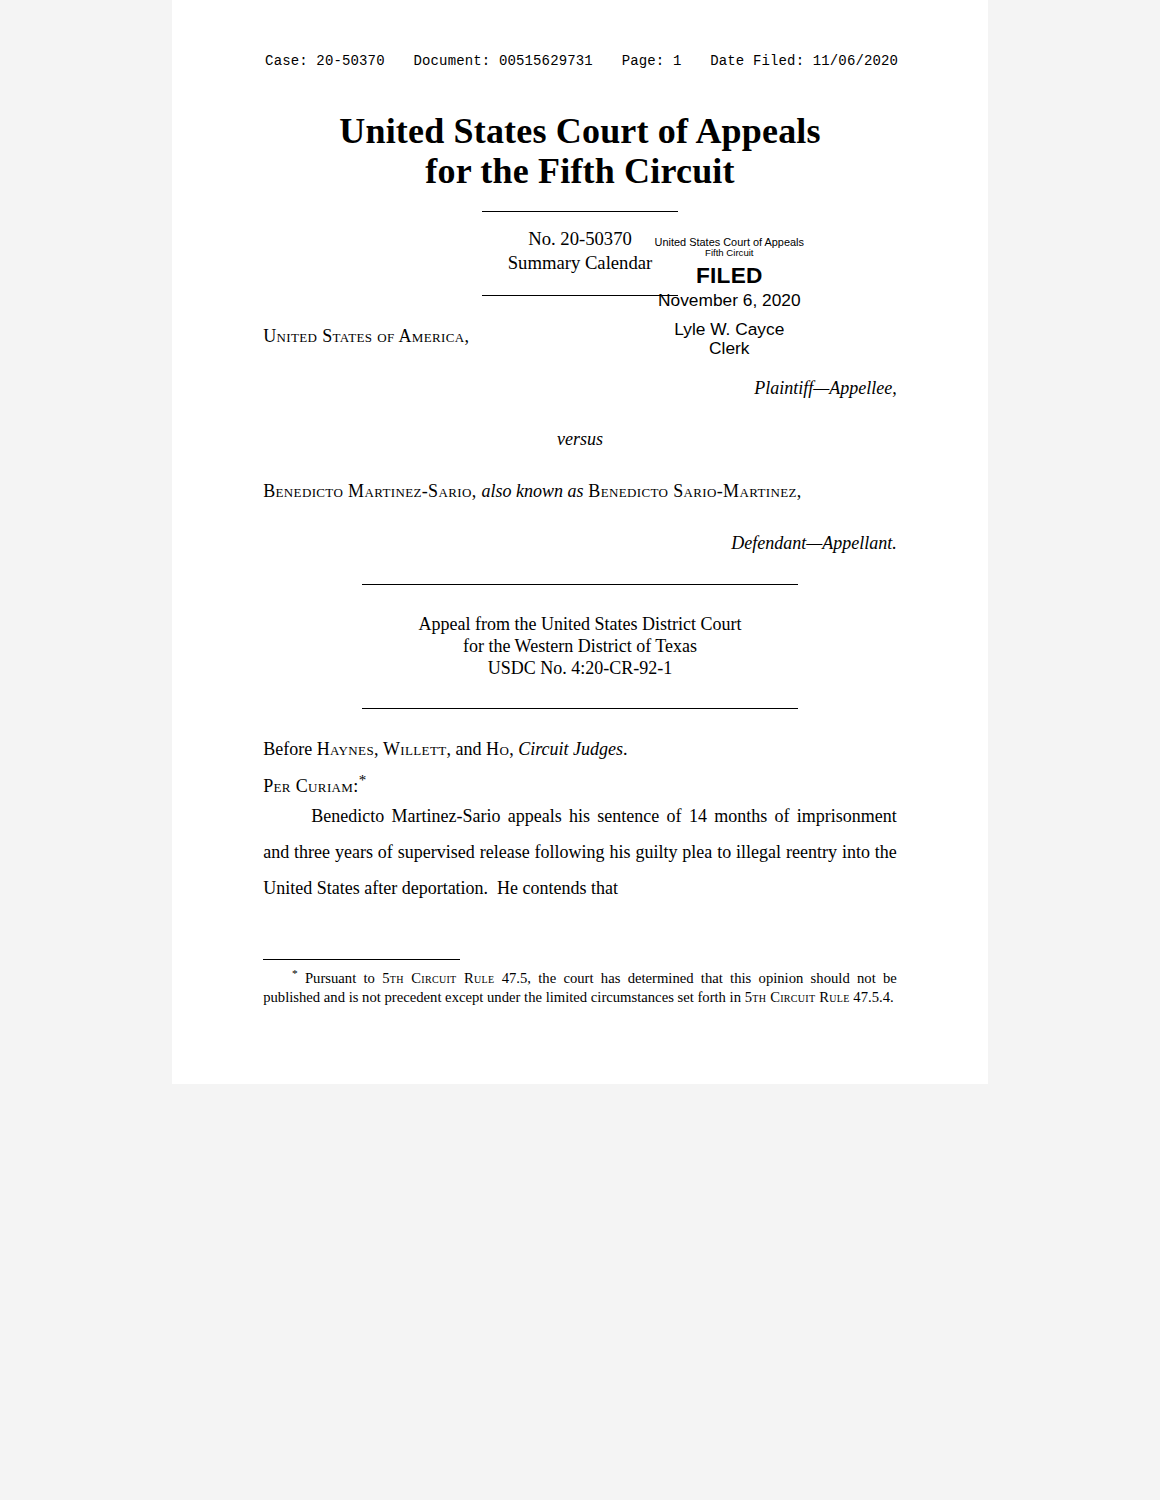Case: 20-50370 Document: 00515629731 Page: 1 Date Filed: 11/06/2020
United States Court of Appealsfor the Fifth Circuit
United States Court of Appeals
Fifth Circuit
FILED
November 6, 2020
Lyle W. Cayce
Clerk
No. 20-50370
Summary Calendar
United States of America,
Plaintiff—Appellee,
versus
Benedicto Martinez-Sario, also known as Benedicto Sario-Martinez,
Defendant—Appellant.
Appeal from the United States District Court
for the Western District of Texas
USDC No. 4:20-CR-92-1
Before Haynes, Willett, and Ho, Circuit Judges.
Per Curiam:*
Benedicto Martinez-Sario appeals his sentence of 14 months of imprisonment and three years of supervised release following his guilty plea to illegal reentry into the United States after deportation. He contends that
* Pursuant to 5th Circuit Rule 47.5, the court has determined that this opinion should not be published and is not precedent except under the limited circumstances set forth in 5th Circuit Rule 47.5.4.